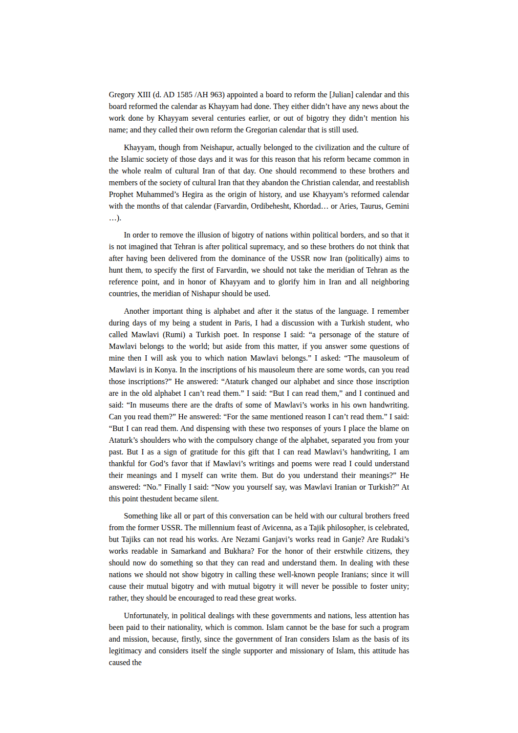Gregory XIII (d. AD 1585 /AH 963) appointed a board to reform the [Julian] calendar and this board reformed the calendar as Khayyam had done. They either didn’t have any news about the work done by Khayyam several centuries earlier, or out of bigotry they didn’t mention his name; and they called their own reform the Gregorian calendar that is still used.
Khayyam, though from Neishapur, actually belonged to the civilization and the culture of the Islamic society of those days and it was for this reason that his reform became common in the whole realm of cultural Iran of that day. One should recommend to these brothers and members of the society of cultural Iran that they abandon the Christian calendar, and reestablish Prophet Muhammed’s Hegira as the origin of history, and use Khayyam’s reformed calendar with the months of that calendar (Farvardin, Ordibehesht, Khordad… or Aries, Taurus, Gemini …).
In order to remove the illusion of bigotry of nations within political borders, and so that it is not imagined that Tehran is after political supremacy, and so these brothers do not think that after having been delivered from the dominance of the USSR now Iran (politically) aims to hunt them, to specify the first of Farvardin, we should not take the meridian of Tehran as the reference point, and in honor of Khayyam and to glorify him in Iran and all neighboring countries, the meridian of Nishapur should be used.
Another important thing is alphabet and after it the status of the language. I remember during days of my being a student in Paris, I had a discussion with a Turkish student, who called Mawlavi (Rumi) a Turkish poet. In response I said: “a personage of the stature of Mawlavi belongs to the world; but aside from this matter, if you answer some questions of mine then I will ask you to which nation Mawlavi belongs.” I asked: “The mausoleum of Mawlavi is in Konya. In the inscriptions of his mausoleum there are some words, can you read those inscriptions?” He answered: “Ataturk changed our alphabet and since those inscription are in the old alphabet I can’t read them.” I said: “But I can read them,” and I continued and said: “In museums there are the drafts of some of Mawlavi’s works in his own handwriting. Can you read them?” He answered: “For the same mentioned reason I can’t read them.” I said: “But I can read them. And dispensing with these two responses of yours I place the blame on Ataturk’s shoulders who with the compulsory change of the alphabet, separated you from your past. But I as a sign of gratitude for this gift that I can read Mawlavi’s handwriting, I am thankful for God’s favor that if Mawlavi’s writings and poems were read I could understand their meanings and I myself can write them. But do you understand their meanings?” He answered: “No.” Finally I said: “Now you yourself say, was Mawlavi Iranian or Turkish?” At this point thestudent became silent.
Something like all or part of this conversation can be held with our cultural brothers freed from the former USSR. The millennium feast of Avicenna, as a Tajik philosopher, is celebrated, but Tajiks can not read his works. Are Nezami Ganjavi’s works read in Ganje? Are Rudaki’s works readable in Samarkand and Bukhara? For the honor of their erstwhile citizens, they should now do something so that they can read and understand them. In dealing with these nations we should not show bigotry in calling these well-known people Iranians; since it will cause their mutual bigotry and with mutual bigotry it will never be possible to foster unity; rather, they should be encouraged to read these great works.
Unfortunately, in political dealings with these governments and nations, less attention has been paid to their nationality, which is common. Islam cannot be the base for such a program and mission, because, firstly, since the government of Iran considers Islam as the basis of its legitimacy and considers itself the single supporter and missionary of Islam, this attitude has caused the